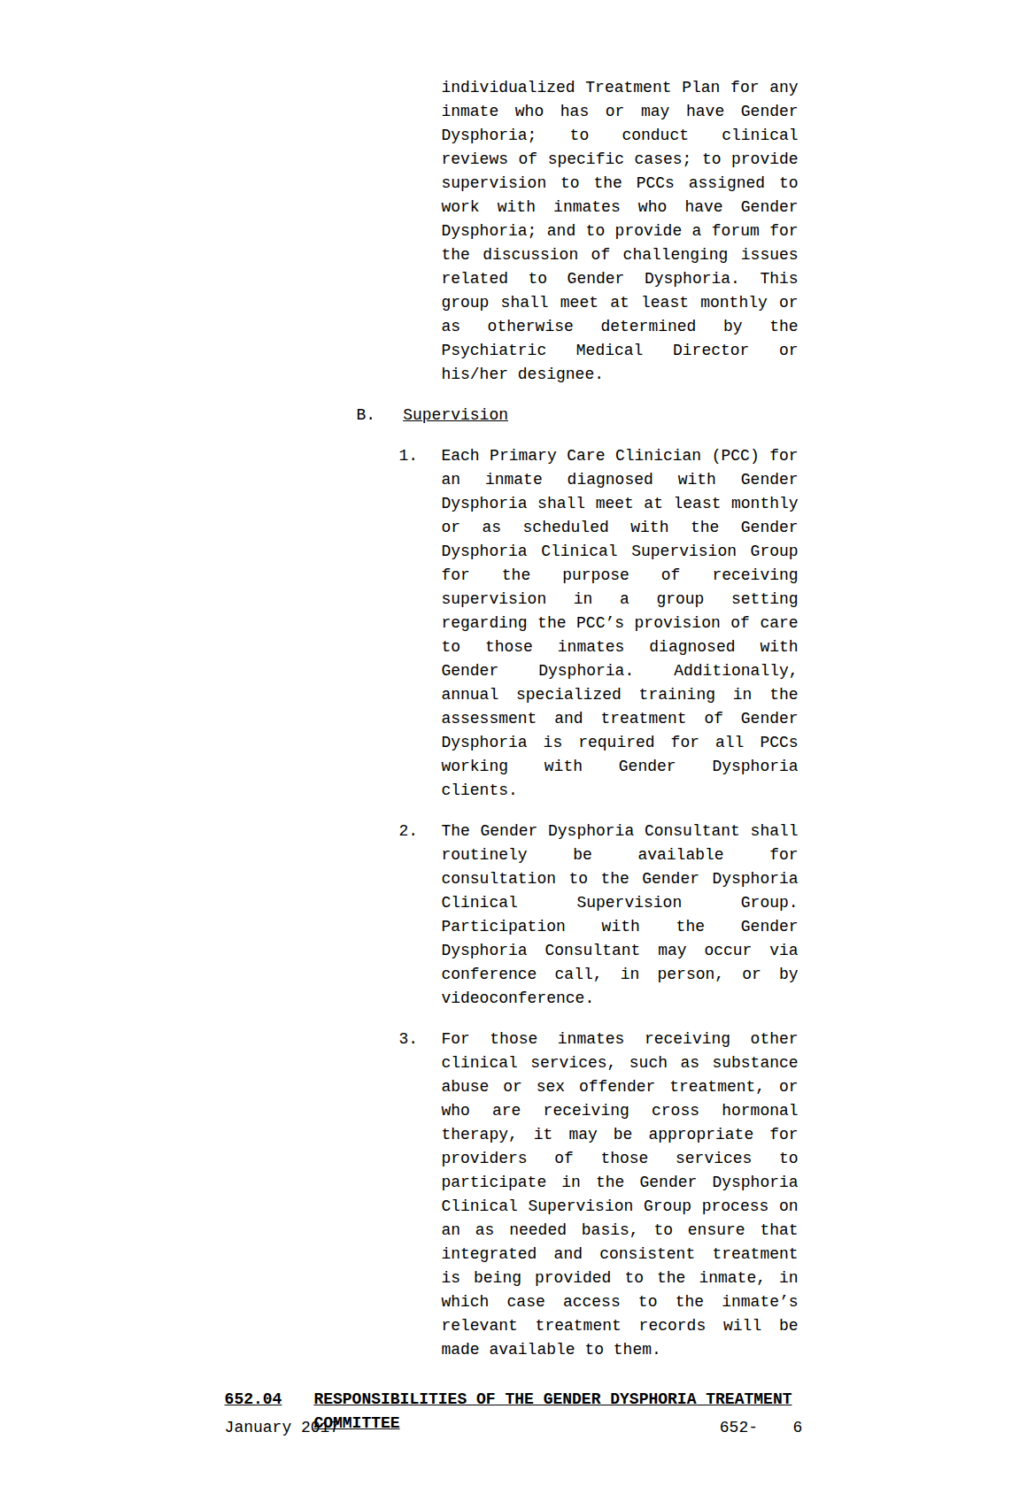individualized Treatment Plan for any inmate who has or may have Gender Dysphoria; to conduct clinical reviews of specific cases; to provide supervision to the PCCs assigned to work with inmates who have Gender Dysphoria; and to provide a forum for the discussion of challenging issues related to Gender Dysphoria. This group shall meet at least monthly or as otherwise determined by the Psychiatric Medical Director or his/her designee.
B. Supervision
1. Each Primary Care Clinician (PCC) for an inmate diagnosed with Gender Dysphoria shall meet at least monthly or as scheduled with the Gender Dysphoria Clinical Supervision Group for the purpose of receiving supervision in a group setting regarding the PCC’s provision of care to those inmates diagnosed with Gender Dysphoria. Additionally, annual specialized training in the assessment and treatment of Gender Dysphoria is required for all PCCs working with Gender Dysphoria clients.
2. The Gender Dysphoria Consultant shall routinely be available for consultation to the Gender Dysphoria Clinical Supervision Group. Participation with the Gender Dysphoria Consultant may occur via conference call, in person, or by videoconference.
3. For those inmates receiving other clinical services, such as substance abuse or sex offender treatment, or who are receiving cross hormonal therapy, it may be appropriate for providers of those services to participate in the Gender Dysphoria Clinical Supervision Group process on an as needed basis, to ensure that integrated and consistent treatment is being provided to the inmate, in which case access to the inmate’s relevant treatment records will be made available to them.
652.04 RESPONSIBILITIES OF THE GENDER DYSPHORIA TREATMENT COMMITTEE
January 2017 652- 6